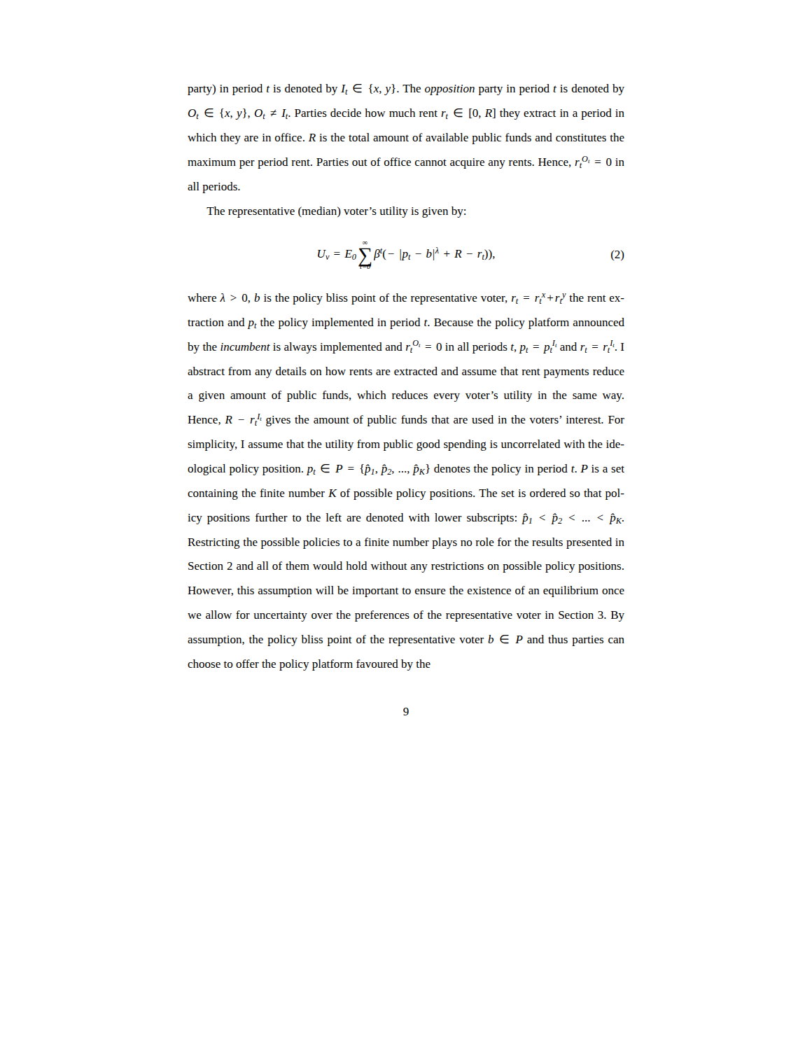party) in period t is denoted by It ∈ {x, y}. The opposition party in period t is denoted by Ot ∈ {x, y}, Ot ≠ It. Parties decide how much rent rt ∈ [0, R] they extract in a period in which they are in office. R is the total amount of available public funds and constitutes the maximum per period rent. Parties out of office cannot acquire any rents. Hence, rtOt = 0 in all periods.
The representative (median) voter’s utility is given by:
Uv = E0∞∑t=0 βt(− |pt − b|λ + R − rt)), (2)
where λ > 0, b is the policy bliss point of the representative voter, rt = rtx+rty the rent extraction and pt the policy implemented in period t. Because the policy platform announced by the incumbent is always implemented and rtOt = 0 in all periods t, pt = ptIt and rt = rtIt. I abstract from any details on how rents are extracted and assume that rent payments reduce a given amount of public funds, which reduces every voter’s utility in the same way. Hence, R − rtIt gives the amount of public funds that are used in the voters’ interest. For simplicity, I assume that the utility from public good spending is uncorrelated with the ideological policy position. pt ∈ P = {p̂1, p̂2, ..., p̂K} denotes the policy in period t. P is a set containing the finite number K of possible policy positions. The set is ordered so that policy positions further to the left are denoted with lower subscripts: p̂1 < p̂2 < ... < p̂K. Restricting the possible policies to a finite number plays no role for the results presented in Section 2 and all of them would hold without any restrictions on possible policy positions. However, this assumption will be important to ensure the existence of an equilibrium once we allow for uncertainty over the preferences of the representative voter in Section 3. By assumption, the policy bliss point of the representative voter b ∈ P and thus parties can choose to offer the policy platform favoured by the
9